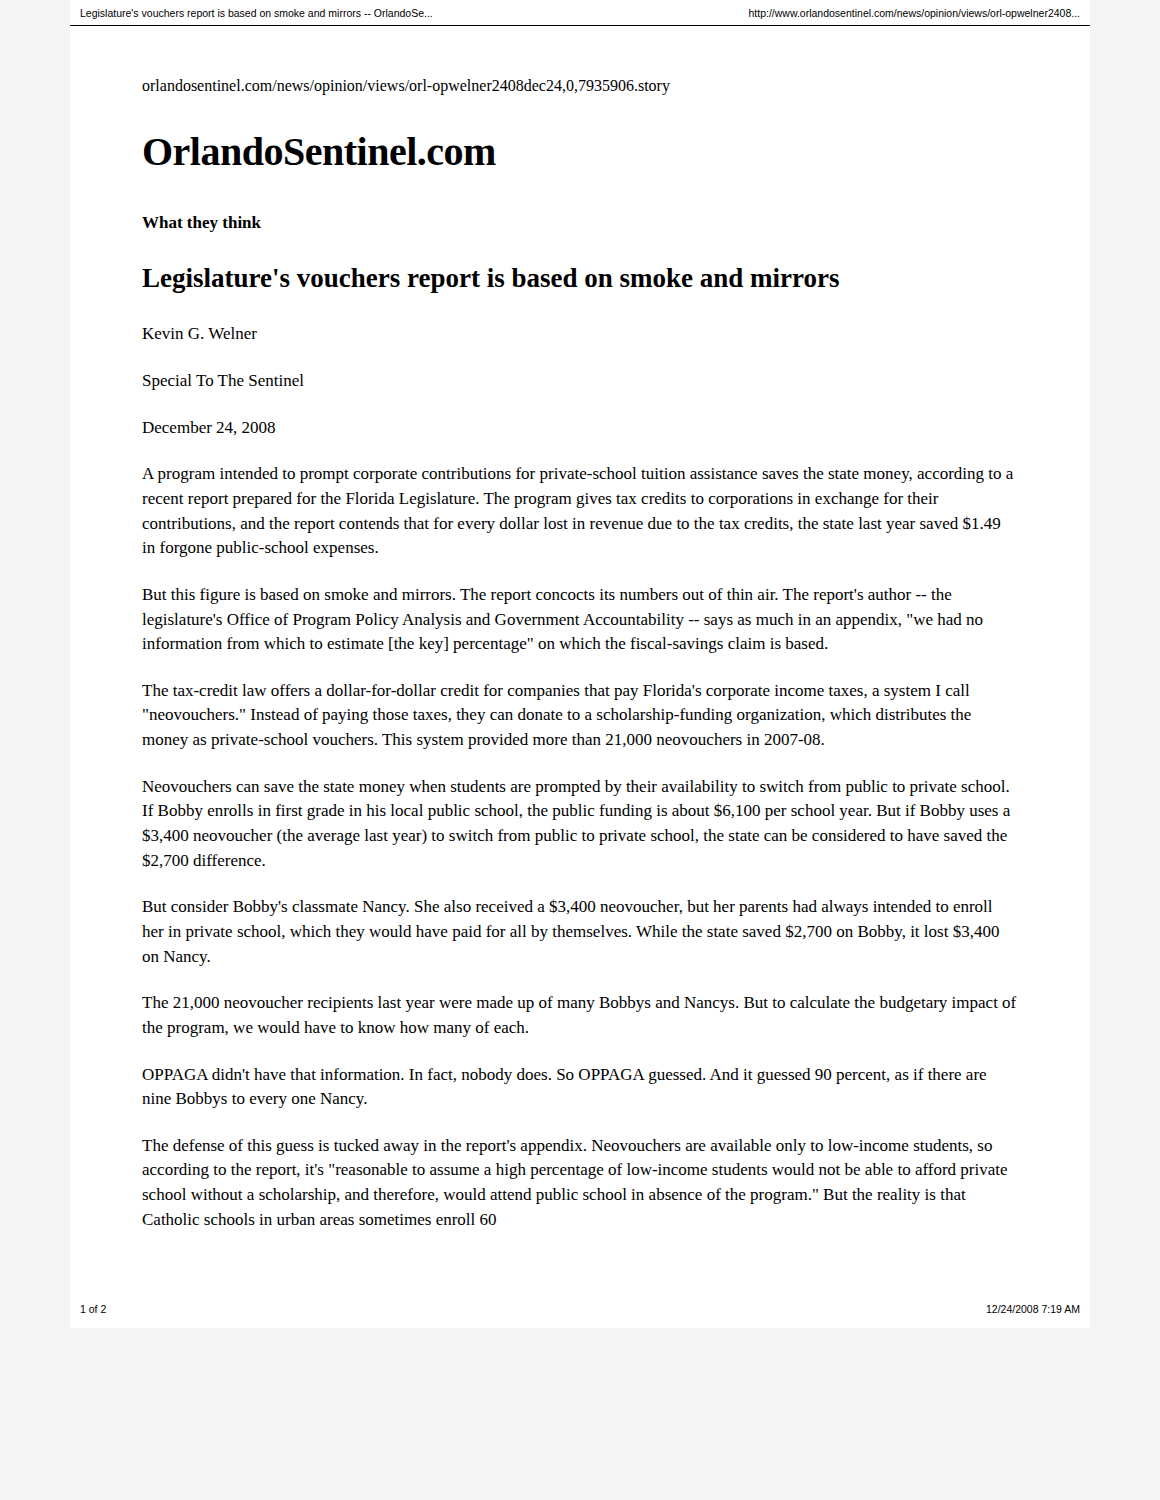Legislature's vouchers report is based on smoke and mirrors -- OrlandoSe... http://www.orlandosentinel.com/news/opinion/views/orl-opwelner2408...
orlandosentinel.com/news/opinion/views/orl-opwelner2408dec24,0,7935906.story
OrlandoSentinel.com
What they think
Legislature's vouchers report is based on smoke and mirrors
Kevin G. Welner
Special To The Sentinel
December 24, 2008
A program intended to prompt corporate contributions for private-school tuition assistance saves the state money, according to a recent report prepared for the Florida Legislature. The program gives tax credits to corporations in exchange for their contributions, and the report contends that for every dollar lost in revenue due to the tax credits, the state last year saved $1.49 in forgone public-school expenses.
But this figure is based on smoke and mirrors. The report concocts its numbers out of thin air. The report's author -- the legislature's Office of Program Policy Analysis and Government Accountability -- says as much in an appendix, "we had no information from which to estimate [the key] percentage" on which the fiscal-savings claim is based.
The tax-credit law offers a dollar-for-dollar credit for companies that pay Florida's corporate income taxes, a system I call "neovouchers." Instead of paying those taxes, they can donate to a scholarship-funding organization, which distributes the money as private-school vouchers. This system provided more than 21,000 neovouchers in 2007-08.
Neovouchers can save the state money when students are prompted by their availability to switch from public to private school. If Bobby enrolls in first grade in his local public school, the public funding is about $6,100 per school year. But if Bobby uses a $3,400 neovoucher (the average last year) to switch from public to private school, the state can be considered to have saved the $2,700 difference.
But consider Bobby's classmate Nancy. She also received a $3,400 neovoucher, but her parents had always intended to enroll her in private school, which they would have paid for all by themselves. While the state saved $2,700 on Bobby, it lost $3,400 on Nancy.
The 21,000 neovoucher recipients last year were made up of many Bobbys and Nancys. But to calculate the budgetary impact of the program, we would have to know how many of each.
OPPAGA didn't have that information. In fact, nobody does. So OPPAGA guessed. And it guessed 90 percent, as if there are nine Bobbys to every one Nancy.
The defense of this guess is tucked away in the report's appendix. Neovouchers are available only to low-income students, so according to the report, it's "reasonable to assume a high percentage of low-income students would not be able to afford private school without a scholarship, and therefore, would attend public school in absence of the program." But the reality is that Catholic schools in urban areas sometimes enroll 60
1 of 2 12/24/2008 7:19 AM